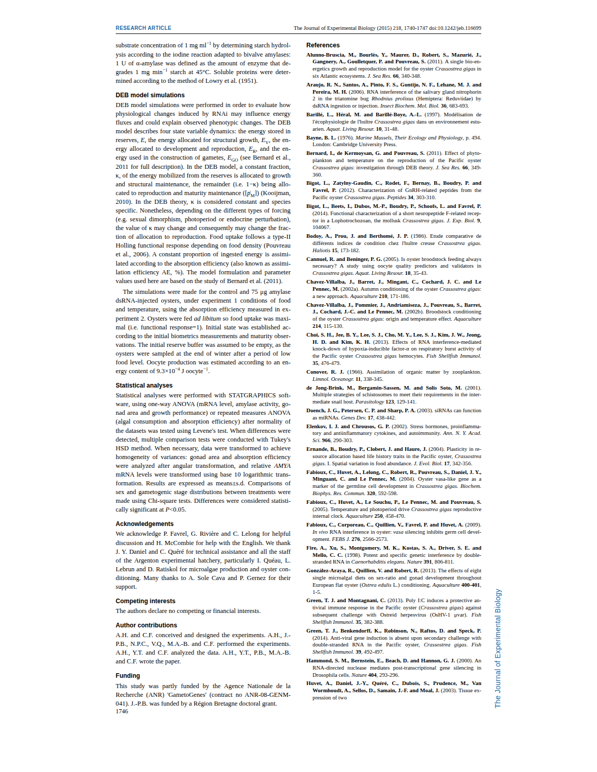RESEARCH ARTICLE
The Journal of Experimental Biology (2015) 218, 1740-1747 doi:10.1242/jeb.116699
substrate concentration of 1 mg ml−1 by determining starch hydrolysis according to the iodine reaction adapted to bivalve amylases: 1 U of α-amylase was defined as the amount of enzyme that degrades 1 mg min−1 starch at 45°C. Soluble proteins were determined according to the method of Lowry et al. (1951).
DEB model simulations
DEB model simulations were performed in order to evaluate how physiological changes induced by RNAi may influence energy fluxes and could explain observed phenotypic changes. The DEB model describes four state variable dynamics: the energy stored in reserves, E, the energy allocated for structural growth, EV, the energy allocated to development and reproduction, ER, and the energy used in the construction of gametes, EGO (see Bernard et al., 2011 for full description). In the DEB model, a constant fraction, κ, of the energy mobilized from the reserves is allocated to growth and structural maintenance, the remainder (i.e. 1−κ) being allocated to reproduction and maturity maintenance ([ṗM]) (Kooijman, 2010). In the DEB theory, κ is considered constant and species specific. Nonetheless, depending on the different types of forcing (e.g. sexual dimorphism, photoperiod or endocrine perturbation), the value of κ may change and consequently may change the fraction of allocation to reproduction. Food uptake follows a type-II Holling functional response depending on food density (Pouvreau et al., 2006). A constant proportion of ingested energy is assimilated according to the absorption efficiency (also known as assimilation efficiency AE, %). The model formulation and parameter values used here are based on the study of Bernard et al. (2011).
The simulations were made for the control and 75 μg amylase dsRNA-injected oysters, under experiment 1 conditions of food and temperature, using the absorption efficiency measured in experiment 2. Oysters were fed ad libitum so food uptake was maximal (i.e. functional response=1). Initial state was established according to the initial biometrics measurements and maturity observations. The initial reserve buffer was assumed to be empty, as the oysters were sampled at the end of winter after a period of low food level. Oocyte production was estimated according to an energy content of 9.3×10−4 J oocyte−1.
Statistical analyses
Statistical analyses were performed with STATGRAPHICS software, using one-way ANOVA (mRNA level, amylase activity, gonad area and growth performance) or repeated measures ANOVA (algal consumption and absorption efficiency) after normality of the datasets was tested using Levene's test. When differences were detected, multiple comparison tests were conducted with Tukey's HSD method. When necessary, data were transformed to achieve homogeneity of variances: gonad area and absorption efficiency were analyzed after angular transformation, and relative AMYA mRNA levels were transformed using base 10 logarithmic transformation. Results are expressed as means±s.d. Comparisons of sex and gametogenic stage distributions between treatments were made using Chi-square tests. Differences were considered statistically significant at P<0.05.
Acknowledgements
We acknowledge P. Favrel, G. Rivière and C. Lelong for helpful discussion and H. McCombie for help with the English. We thank J. Y. Daniel and C. Quéré for technical assistance and all the staff of the Argenton experimental hatchery, particularly I. Quéau, L. Lebrun and D. Ratiskol for microalgae production and oyster conditioning. Many thanks to A. Sole Cava and P. Gernez for their support.
Competing interests
The authors declare no competing or financial interests.
Author contributions
A.H. and C.F. conceived and designed the experiments. A.H., J.-P.B., N.P.C., V.Q., M.A.-B. and C.F. performed the experiments. A.H., Y.T. and C.F. analyzed the data. A.H., Y.T., P.B., M.A.-B. and C.F. wrote the paper.
Funding
This study was partly funded by the Agence Nationale de la Recherche (ANR) 'GametoGenes' (contract no ANR-08-GENM-041). J.-P.B. was funded by a Région Bretagne doctoral grant.
References
Alunno-Bruscia, M., Bourlès, Y., Maurer, D., Robert, S., Mazurié, J., Gangnery, A., Goulletquer, P. and Pouvreau, S. (2011). A single bio-energetics growth and reproduction model for the oyster Crassostrea gigas in six Atlantic ecosystems. J. Sea Res. 66, 340-348.
Araujo, R. N., Santos, A., Pinto, F. S., Gontijo, N. F., Lehane, M. J. and Pereira, M. H. (2006). RNA interference of the salivary gland nitrophorin 2 in the triatomine bug Rhodnius prolixus (Hemiptera: Reduviidae) by dsRNA ingestion or injection. Insect Biochem. Mol. Biol. 36, 683-693.
Barillé, L., Héral, M. and Barillé-Boye, A.-L. (1997). Modélisation de l'écophysiologie de l'huître Crassostrea gigas dans un environnement estuarien. Aquat. Living Resour. 10, 31-48.
Bayne, B. L. (1976). Marine Mussels, Their Ecology and Physiology, p. 494. London: Cambridge University Press.
Bernard, I., de Kermoysan, G. and Pouvreau, S. (2011). Effect of phytoplankton and temperature on the reproduction of the Pacific oyster Crassostrea gigas: investigation through DEB theory. J. Sea Res. 66, 349-360.
Bigot, L., Zatylny-Gaudin, C., Rodet, F., Bernay, B., Boudry, P. and Favrel, P. (2012). Characterization of GnRH-related peptides from the Pacific oyster Crassostrea gigas. Peptides 34, 303-310.
Bigot, L., Beets, I., Dubos, M.-P., Boudry, P., Schoofs, L. and Favrel, P. (2014). Functional characterization of a short neuropeptide F-related receptor in a Lophotrochozoan, the mollusk Crassostrea gigas. J. Exp. Biol. 9, 104067.
Bodoy, A., Prou, J. and Berthomé, J. P. (1986). Etude comparative de différents indices de condition chez l'huître creuse Crassostrea gigas. Haliotis 15, 173-182.
Cannuel, R. and Beninger, P. G. (2005). Is oyster broodstock feeding always necessary? A study using oocyte quality predictors and validators in Crassostrea gigas. Aquat. Living Resour. 18, 35-43.
Chavez-Villalba, J., Barret, J., Mingant, C., Cochard, J. C. and Le Pennec, M. (2002a). Autumn conditioning of the oyster Crassostrea gigas: a new approach. Aquaculture 210, 171-186.
Chavez-Villalba, J., Pommier, J., Andriamiseza, J., Pouvreau, S., Barret, J., Cochard, J.-C. and Le Pennec, M. (2002b). Broodstock conditioning of the oyster Crassostrea gigas: origin and temperature effect. Aquaculture 214, 115-130.
Choi, S. H., Jee, B. Y., Lee, S. J., Cho, M. Y., Lee, S. J., Kim, J. W., Jeong, H. D. and Kim, K. H. (2013). Effects of RNA interference-mediated knock-down of hypoxia-inducible factor-α on respiratory burst activity of the Pacific oyster Crassostrea gigas hemocytes. Fish Shellfish Immunol. 35, 476-479.
Conover, R. J. (1966). Assimilation of organic matter by zooplankton. Limnol. Oceanogr. 11, 338-345.
de Jong-Brink, M., Bergamin-Sassen, M. and Solis Soto, M. (2001). Multiple strategies of schistosomes to meet their requirements in the intermediate snail host. Parasitology 123, 129-141.
Doench, J. G., Petersen, C. P. and Sharp, P. A. (2003). siRNAs can function as miRNAs. Genes Dev. 17, 438-442.
Elenkov, I. J. and Chrousos, G. P. (2002). Stress hormones, proinflammatory and antiinflammatory cytokines, and autoimmunity. Ann. N. Y. Acad. Sci. 966, 290-303.
Ernande, B., Boudry, P., Clobert, J. and Haure, J. (2004). Plasticity in resource allocation based life history traits in the Pacific oyster, Crassostrea gigas. I. Spatial variation in food abundance. J. Evol. Biol. 17, 342-356.
Fabioux, C., Huvet, A., Lelong, C., Robert, R., Pouvreau, S., Daniel, J. Y., Minguant, C. and Le Pennec, M. (2004). Oyster vasa-like gene as a marker of the germline cell development in Crassostrea gigas. Biochem. Biophys. Res. Commun. 320, 592-598.
Fabioux, C., Huvet, A., Le Souchu, P., Le Pennec, M. and Pouvreau, S. (2005). Temperature and photoperiod drive Crassostrea gigas reproductive internal clock. Aquaculture 250, 458-470.
Fabioux, C., Corporeau, C., Quillien, V., Favrel, P. and Huvet, A. (2009). In vivo RNA interference in oyster: vasa silencing inhibits germ cell development. FEBS J. 276, 2566-2573.
Fire, A., Xu, S., Montgomery, M. K., Kostas, S. A., Driver, S. E. and Mello, C. C. (1998). Potent and specific genetic interference by double-stranded RNA in Caenorhabditis elegans. Nature 391, 806-811.
González-Araya, R., Quillien, V. and Robert, R. (2013). The effects of eight single microalgal diets on sex-ratio and gonad development throughout European flat oyster (Ostrea edulis L.) conditioning. Aquaculture 400-401, 1-5.
Green, T. J. and Montagnani, C. (2013). Poly I:C induces a protective antiviral immune response in the Pacific oyster (Crassostrea gigas) against subsequent challenge with Ostreid herpesvirus (OsHV-1 μvar). Fish Shellfish Immunol. 35, 382-388.
Green, T. J., Benkendorff, K., Robinson, N., Raftos, D. and Speck, P. (2014). Anti-viral gene induction is absent upon secondary challenge with double-stranded RNA in the Pacific oyster, Crassostrea gigas. Fish Shellfish Immunol. 39, 492-497.
Hammond, S. M., Bernstein, E., Beach, D. and Hannon, G. J. (2000). An RNA-directed nuclease mediates post-transcriptional gene silencing in Drosophila cells. Nature 404, 293-296.
Huvet, A., Daniel, J.-Y., Quéré, C., Dubois, S., Prudence, M., Van Wormhoudt, A., Sellos, D., Samain, J.-F. and Moal, J. (2003). Tissue expression of two
1746
The Journal of Experimental Biology